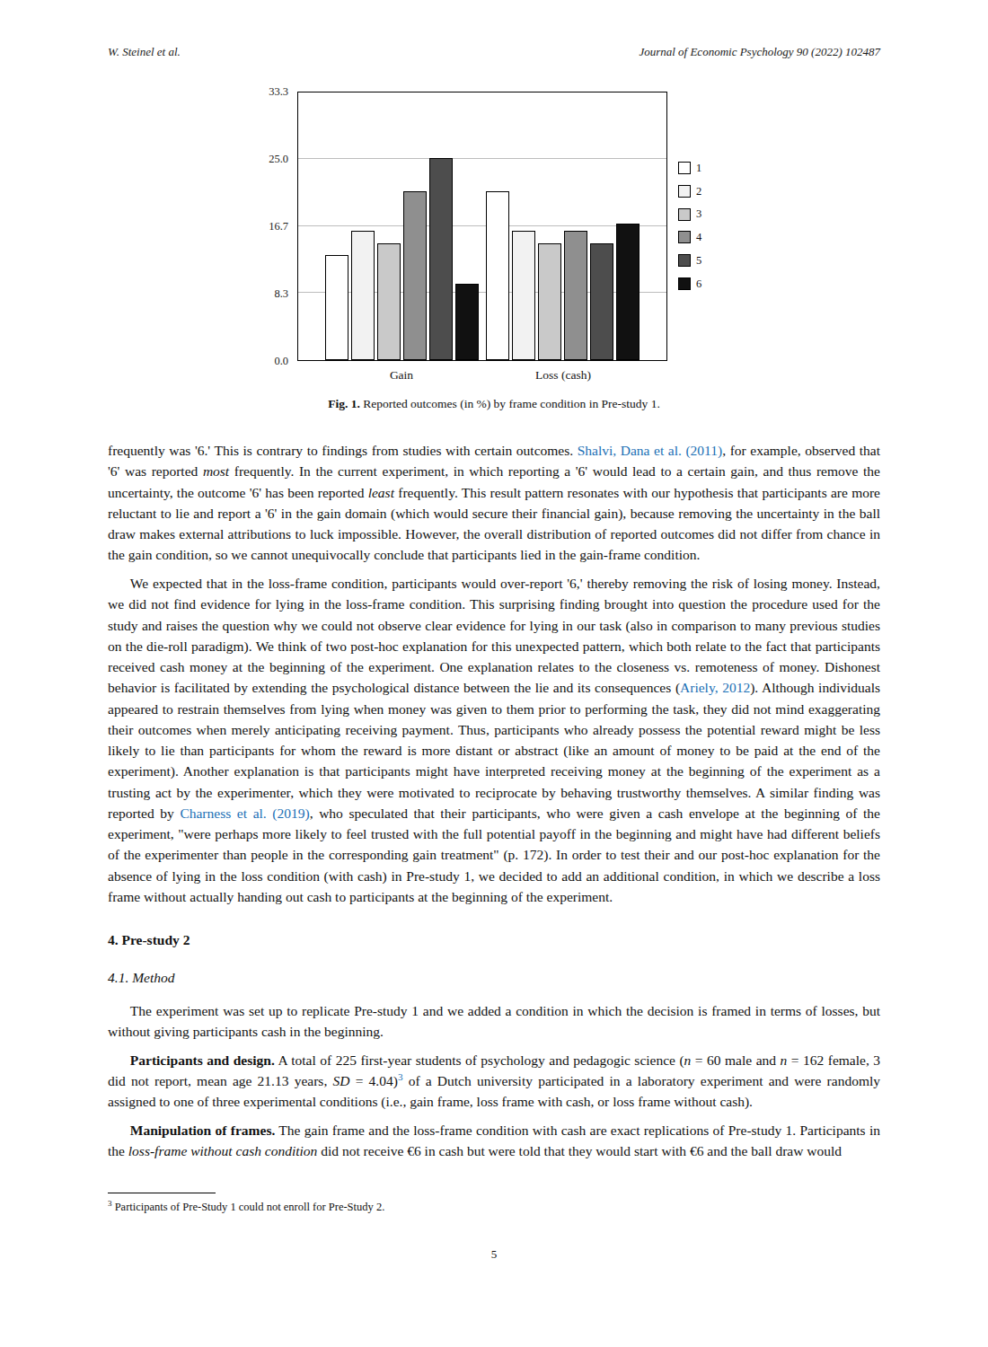W. Steinel et al.
Journal of Economic Psychology 90 (2022) 102487
33.3 25.0 16.7 8.3 0.0
1
2
3
4
5
6
Gain Loss (cash)
Fig. 1. Reported outcomes (in %) by frame condition in Pre-study 1.
frequently was '6.' This is contrary to findings from studies with certain outcomes. Shalvi, Dana et al. (2011), for example, observed that '6' was reported most frequently. In the current experiment, in which reporting a '6' would lead to a certain gain, and thus remove the uncertainty, the outcome '6' has been reported least frequently. This result pattern resonates with our hypothesis that participants are more reluctant to lie and report a '6' in the gain domain (which would secure their financial gain), because removing the uncertainty in the ball draw makes external attributions to luck impossible. However, the overall distribution of reported outcomes did not differ from chance in the gain condition, so we cannot unequivocally conclude that participants lied in the gain-frame condition.
We expected that in the loss-frame condition, participants would over-report '6,' thereby removing the risk of losing money. Instead, we did not find evidence for lying in the loss-frame condition. This surprising finding brought into question the procedure used for the study and raises the question why we could not observe clear evidence for lying in our task (also in comparison to many previous studies on the die-roll paradigm). We think of two post-hoc explanation for this unexpected pattern, which both relate to the fact that participants received cash money at the beginning of the experiment. One explanation relates to the closeness vs. remoteness of money. Dishonest behavior is facilitated by extending the psychological distance between the lie and its consequences (Ariely, 2012). Although individuals appeared to restrain themselves from lying when money was given to them prior to performing the task, they did not mind exaggerating their outcomes when merely anticipating receiving payment. Thus, participants who already possess the potential reward might be less likely to lie than participants for whom the reward is more distant or abstract (like an amount of money to be paid at the end of the experiment). Another explanation is that participants might have interpreted receiving money at the beginning of the experiment as a trusting act by the experimenter, which they were motivated to reciprocate by behaving trustworthy themselves. A similar finding was reported by Charness et al. (2019), who speculated that their participants, who were given a cash envelope at the beginning of the experiment, "were perhaps more likely to feel trusted with the full potential payoff in the beginning and might have had different beliefs of the experimenter than people in the corresponding gain treatment" (p. 172). In order to test their and our post-hoc explanation for the absence of lying in the loss condition (with cash) in Pre-study 1, we decided to add an additional condition, in which we describe a loss frame without actually handing out cash to participants at the beginning of the experiment.
4. Pre-study 2
4.1. Method
The experiment was set up to replicate Pre-study 1 and we added a condition in which the decision is framed in terms of losses, but without giving participants cash in the beginning.
Participants and design. A total of 225 first-year students of psychology and pedagogic science (n = 60 male and n = 162 female, 3 did not report, mean age 21.13 years, SD = 4.04)3 of a Dutch university participated in a laboratory experiment and were randomly assigned to one of three experimental conditions (i.e., gain frame, loss frame with cash, or loss frame without cash).
Manipulation of frames. The gain frame and the loss-frame condition with cash are exact replications of Pre-study 1. Participants in the loss-frame without cash condition did not receive €6 in cash but were told that they would start with €6 and the ball draw would
3 Participants of Pre-Study 1 could not enroll for Pre-Study 2.
5